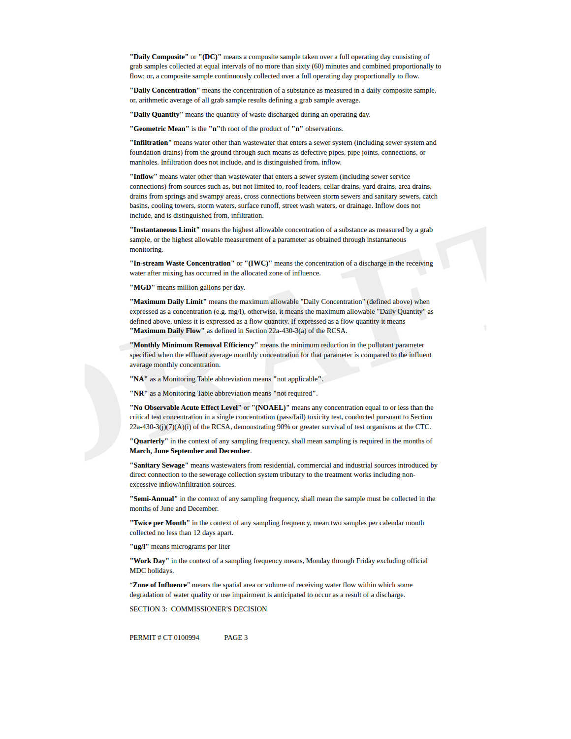DRAFT
"Daily Composite" or "(DC)" means a composite sample taken over a full operating day consisting of grab samples collected at equal intervals of no more than sixty (60) minutes and combined proportionally to flow; or, a composite sample continuously collected over a full operating day proportionally to flow.
"Daily Concentration" means the concentration of a substance as measured in a daily composite sample, or, arithmetic average of all grab sample results defining a grab sample average.
"Daily Quantity" means the quantity of waste discharged during an operating day.
"Geometric Mean" is the "n"th root of the product of "n" observations.
"Infiltration" means water other than wastewater that enters a sewer system (including sewer system and foundation drains) from the ground through such means as defective pipes, pipe joints, connections, or manholes. Infiltration does not include, and is distinguished from, inflow.
"Inflow" means water other than wastewater that enters a sewer system (including sewer service connections) from sources such as, but not limited to, roof leaders, cellar drains, yard drains, area drains, drains from springs and swampy areas, cross connections between storm sewers and sanitary sewers, catch basins, cooling towers, storm waters, surface runoff, street wash waters, or drainage. Inflow does not include, and is distinguished from, infiltration.
"Instantaneous Limit" means the highest allowable concentration of a substance as measured by a grab sample, or the highest allowable measurement of a parameter as obtained through instantaneous monitoring.
"In-stream Waste Concentration" or "(IWC)" means the concentration of a discharge in the receiving water after mixing has occurred in the allocated zone of influence.
"MGD" means million gallons per day.
"Maximum Daily Limit" means the maximum allowable "Daily Concentration" (defined above) when expressed as a concentration (e.g. mg/l), otherwise, it means the maximum allowable "Daily Quantity" as defined above, unless it is expressed as a flow quantity. If expressed as a flow quantity it means "Maximum Daily Flow" as defined in Section 22a-430-3(a) of the RCSA.
"Monthly Minimum Removal Efficiency" means the minimum reduction in the pollutant parameter specified when the effluent average monthly concentration for that parameter is compared to the influent average monthly concentration.
"NA" as a Monitoring Table abbreviation means "not applicable".
"NR" as a Monitoring Table abbreviation means "not required".
"No Observable Acute Effect Level" or "(NOAEL)" means any concentration equal to or less than the critical test concentration in a single concentration (pass/fail) toxicity test, conducted pursuant to Section 22a-430-3(j)(7)(A)(i) of the RCSA, demonstrating 90% or greater survival of test organisms at the CTC.
"Quarterly" in the context of any sampling frequency, shall mean sampling is required in the months of March, June September and December.
"Sanitary Sewage" means wastewaters from residential, commercial and industrial sources introduced by direct connection to the sewerage collection system tributary to the treatment works including non-excessive inflow/infiltration sources.
"Semi-Annual" in the context of any sampling frequency, shall mean the sample must be collected in the months of June and December.
"Twice per Month" in the context of any sampling frequency, mean two samples per calendar month collected no less than 12 days apart.
"ug/l" means micrograms per liter
"Work Day" in the context of a sampling frequency means, Monday through Friday excluding official MDC holidays.
“Zone of Influence” means the spatial area or volume of receiving water flow within which some degradation of water quality or use impairment is anticipated to occur as a result of a discharge.
SECTION 3: COMMISSIONER'S DECISION
PERMIT # CT 0100994 PAGE 3